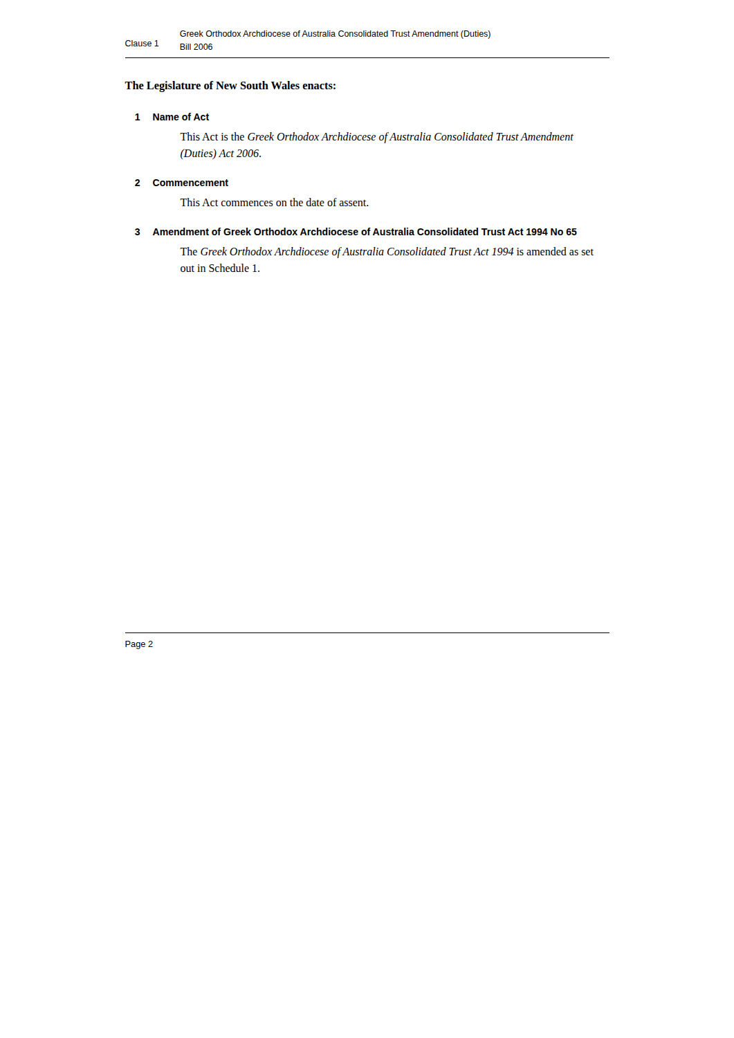Clause 1
Greek Orthodox Archdiocese of Australia Consolidated Trust Amendment (Duties) Bill 2006
The Legislature of New South Wales enacts:
1 Name of Act
This Act is the Greek Orthodox Archdiocese of Australia Consolidated Trust Amendment (Duties) Act 2006.
2 Commencement
This Act commences on the date of assent.
3 Amendment of Greek Orthodox Archdiocese of Australia Consolidated Trust Act 1994 No 65
The Greek Orthodox Archdiocese of Australia Consolidated Trust Act 1994 is amended as set out in Schedule 1.
Page 2